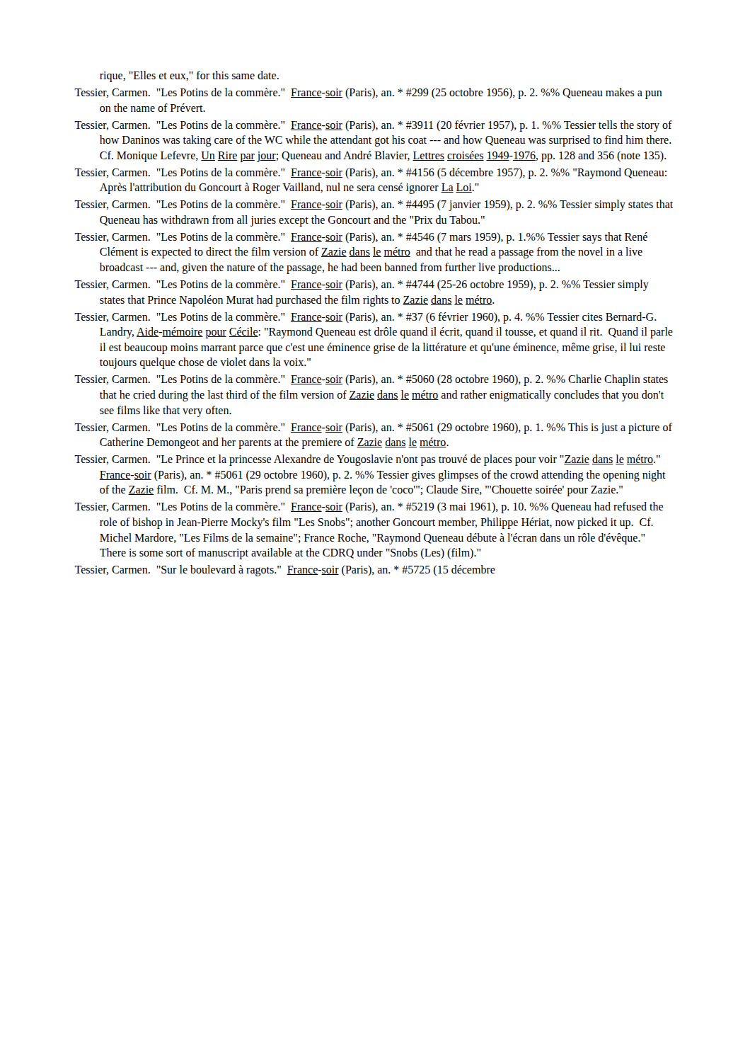rique, "Elles et eux," for this same date.
Tessier, Carmen. "Les Potins de la commère." France-soir (Paris), an. * #299 (25 octobre 1956), p. 2. %% Queneau makes a pun on the name of Prévert.
Tessier, Carmen. "Les Potins de la commère." France-soir (Paris), an. * #3911 (20 février 1957), p. 1. %% Tessier tells the story of how Daninos was taking care of the WC while the attendant got his coat --- and how Queneau was surprised to find him there. Cf. Monique Lefevre, Un Rire par jour; Queneau and André Blavier, Lettres croisées 1949-1976, pp. 128 and 356 (note 135).
Tessier, Carmen. "Les Potins de la commère." France-soir (Paris), an. * #4156 (5 décembre 1957), p. 2. %% "Raymond Queneau: Après l'attribution du Goncourt à Roger Vailland, nul ne sera censé ignorer La Loi."
Tessier, Carmen. "Les Potins de la commère." France-soir (Paris), an. * #4495 (7 janvier 1959), p. 2. %% Tessier simply states that Queneau has withdrawn from all juries except the Goncourt and the "Prix du Tabou."
Tessier, Carmen. "Les Potins de la commère." France-soir (Paris), an. * #4546 (7 mars 1959), p. 1.%% Tessier says that René Clément is expected to direct the film version of Zazie dans le métro and that he read a passage from the novel in a live broadcast --- and, given the nature of the passage, he had been banned from further live productions...
Tessier, Carmen. "Les Potins de la commère." France-soir (Paris), an. * #4744 (25-26 octobre 1959), p. 2. %% Tessier simply states that Prince Napoléon Murat had purchased the film rights to Zazie dans le métro.
Tessier, Carmen. "Les Potins de la commère." France-soir (Paris), an. * #37 (6 février 1960), p. 4. %% Tessier cites Bernard-G. Landry, Aide-mémoire pour Cécile: "Raymond Queneau est drôle quand il écrit, quand il tousse, et quand il rit. Quand il parle il est beaucoup moins marrant parce que c'est une éminence grise de la littérature et qu'une éminence, même grise, il lui reste toujours quelque chose de violet dans la voix."
Tessier, Carmen. "Les Potins de la commère." France-soir (Paris), an. * #5060 (28 octobre 1960), p. 2. %% Charlie Chaplin states that he cried during the last third of the film version of Zazie dans le métro and rather enigmatically concludes that you don't see films like that very often.
Tessier, Carmen. "Les Potins de la commère." France-soir (Paris), an. * #5061 (29 octobre 1960), p. 1. %% This is just a picture of Catherine Demongeot and her parents at the premiere of Zazie dans le métro.
Tessier, Carmen. "Le Prince et la princesse Alexandre de Yougoslavie n'ont pas trouvé de places pour voir "Zazie dans le métro." France-soir (Paris), an. * #5061 (29 octobre 1960), p. 2. %% Tessier gives glimpses of the crowd attending the opening night of the Zazie film. Cf. M. M., "Paris prend sa première leçon de 'coco'"; Claude Sire, "'Chouette soirée' pour Zazie."
Tessier, Carmen. "Les Potins de la commère." France-soir (Paris), an. * #5219 (3 mai 1961), p. 10. %% Queneau had refused the role of bishop in Jean-Pierre Mocky's film "Les Snobs"; another Goncourt member, Philippe Hériat, now picked it up. Cf. Michel Mardore, "Les Films de la semaine"; France Roche, "Raymond Queneau débute à l'écran dans un rôle d'évêque." There is some sort of manuscript available at the CDRQ under "Snobs (Les) (film)."
Tessier, Carmen. "Sur le boulevard à ragots." France-soir (Paris), an. * #5725 (15 décembre